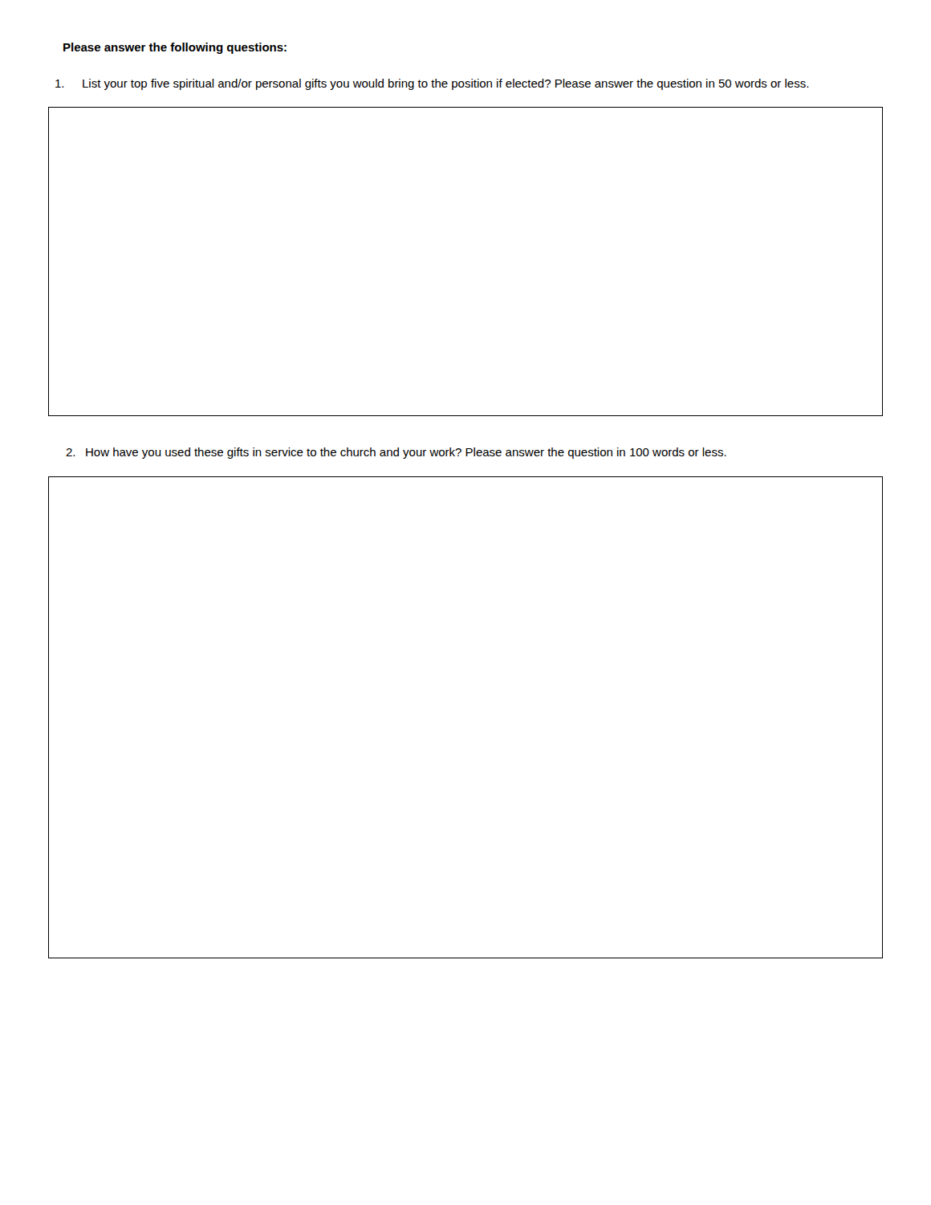Please answer the following questions:
List your top five spiritual and/or personal gifts you would bring to the position if elected? Please answer the question in 50 words or less.
How have you used these gifts in service to the church and your work? Please answer the question in 100 words or less.